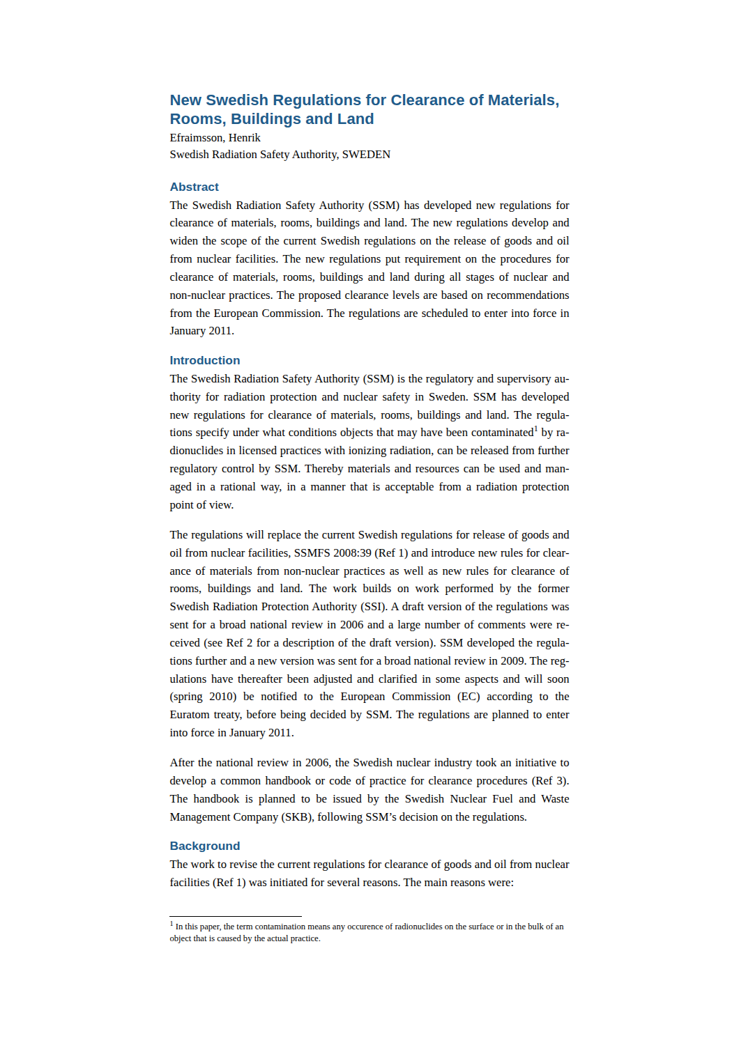New Swedish Regulations for Clearance of Materials, Rooms, Buildings and Land
Efraimsson, Henrik
Swedish Radiation Safety Authority, SWEDEN
Abstract
The Swedish Radiation Safety Authority (SSM) has developed new regulations for clearance of materials, rooms, buildings and land. The new regulations develop and widen the scope of the current Swedish regulations on the release of goods and oil from nuclear facilities. The new regulations put requirement on the procedures for clearance of materials, rooms, buildings and land during all stages of nuclear and non-nuclear practices. The proposed clearance levels are based on recommendations from the European Commission. The regulations are scheduled to enter into force in January 2011.
Introduction
The Swedish Radiation Safety Authority (SSM) is the regulatory and supervisory authority for radiation protection and nuclear safety in Sweden. SSM has developed new regulations for clearance of materials, rooms, buildings and land. The regulations specify under what conditions objects that may have been contaminated1 by radionuclides in licensed practices with ionizing radiation, can be released from further regulatory control by SSM. Thereby materials and resources can be used and managed in a rational way, in a manner that is acceptable from a radiation protection point of view.
The regulations will replace the current Swedish regulations for release of goods and oil from nuclear facilities, SSMFS 2008:39 (Ref 1) and introduce new rules for clearance of materials from non-nuclear practices as well as new rules for clearance of rooms, buildings and land. The work builds on work performed by the former Swedish Radiation Protection Authority (SSI). A draft version of the regulations was sent for a broad national review in 2006 and a large number of comments were received (see Ref 2 for a description of the draft version). SSM developed the regulations further and a new version was sent for a broad national review in 2009. The regulations have thereafter been adjusted and clarified in some aspects and will soon (spring 2010) be notified to the European Commission (EC) according to the Euratom treaty, before being decided by SSM. The regulations are planned to enter into force in January 2011.
After the national review in 2006, the Swedish nuclear industry took an initiative to develop a common handbook or code of practice for clearance procedures (Ref 3). The handbook is planned to be issued by the Swedish Nuclear Fuel and Waste Management Company (SKB), following SSM’s decision on the regulations.
Background
The work to revise the current regulations for clearance of goods and oil from nuclear facilities (Ref 1) was initiated for several reasons. The main reasons were:
1 In this paper, the term contamination means any occurence of radionuclides on the surface or in the bulk of an object that is caused by the actual practice.